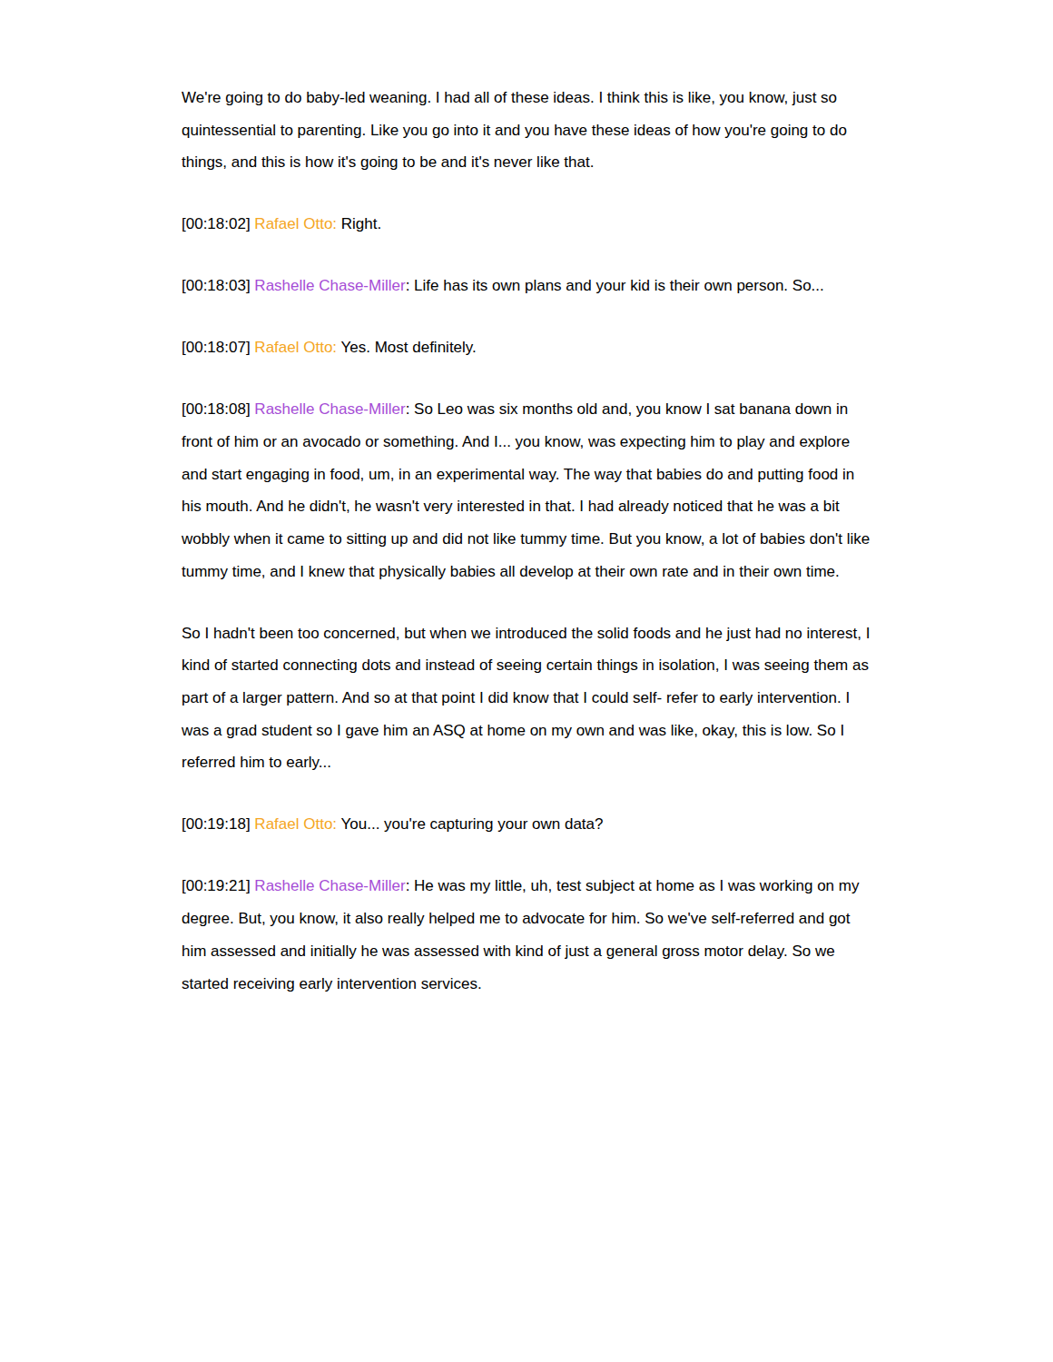We're going to do baby-led weaning. I had all of these ideas. I think this is like, you know, just so quintessential to parenting. Like you go into it and you have these ideas of how you're going to do things, and this is how it's going to be and it's never like that.
[00:18:02] Rafael Otto: Right.
[00:18:03] Rashelle Chase-Miller: Life has its own plans and your kid is their own person. So...
[00:18:07] Rafael Otto: Yes. Most definitely.
[00:18:08] Rashelle Chase-Miller: So Leo was six months old and, you know I sat banana down in front of him or an avocado or something. And I... you know, was expecting him to play and explore and start engaging in food, um, in an experimental way. The way that babies do and putting food in his mouth. And he didn't, he wasn't very interested in that. I had already noticed that he was a bit wobbly when it came to sitting up and did not like tummy time. But you know, a lot of babies don't like tummy time, and I knew that physically babies all develop at their own rate and in their own time.
So I hadn't been too concerned, but when we introduced the solid foods and he just had no interest, I kind of started connecting dots and instead of seeing certain things in isolation, I was seeing them as part of a larger pattern. And so at that point I did know that I could self- refer to early intervention. I was a grad student so I gave him an ASQ at home on my own and was like, okay, this is low. So I referred him to early...
[00:19:18] Rafael Otto: You... you're capturing your own data?
[00:19:21] Rashelle Chase-Miller: He was my little, uh, test subject at home as I was working on my degree. But, you know, it also really helped me to advocate for him. So we've self-referred and got him assessed and initially he was assessed with kind of just a general gross motor delay. So we started receiving early intervention services.